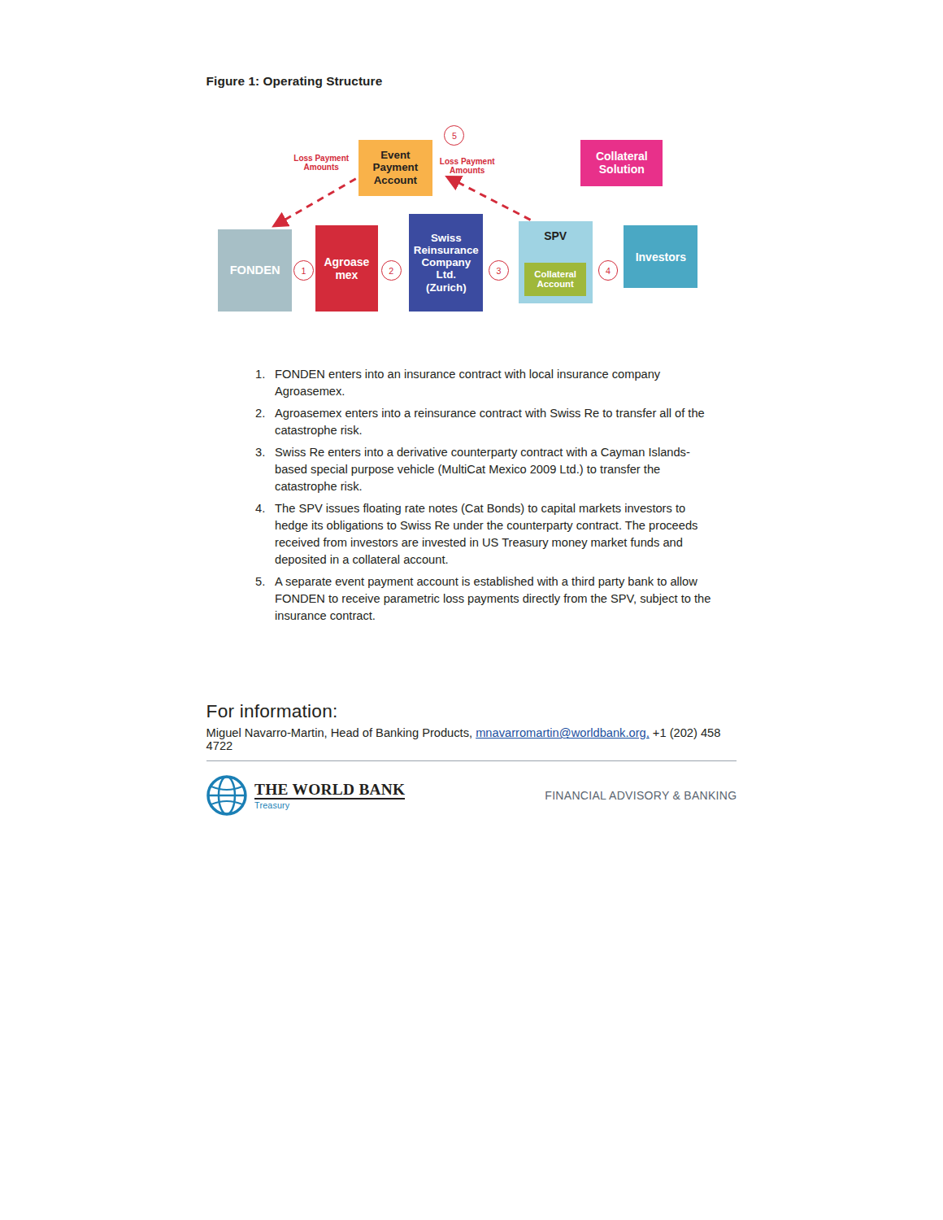Figure 1: Operating Structure
Event
Payment
Account
Collateral
Solution
FONDEN
Agroase
mex
Swiss
Reinsurance
Company
Ltd.
(Zurich)
SPV
Collateral
Account
Investors
1
2
3
4
5
Loss Payment
Amounts
Loss Payment
Amounts
FONDEN enters into an insurance contract with local insurance company Agroasemex.
Agroasemex enters into a reinsurance contract with Swiss Re to transfer all of the catastrophe risk.
Swiss Re enters into a derivative counterparty contract with a Cayman Islands-based special purpose vehicle (MultiCat Mexico 2009 Ltd.) to transfer the catastrophe risk.
The SPV issues floating rate notes (Cat Bonds) to capital markets investors to hedge its obligations to Swiss Re under the counterparty contract. The proceeds received from investors are invested in US Treasury money market funds and deposited in a collateral account.
A separate event payment account is established with a third party bank to allow FONDEN to receive parametric loss payments directly from the SPV, subject to the insurance contract.
For information:
Miguel Navarro-Martin, Head of Banking Products, mnavarromartin@worldbank.org, +1 (202) 458 4722
THE WORLD BANK
Treasury
FINANCIAL ADVISORY & BANKING